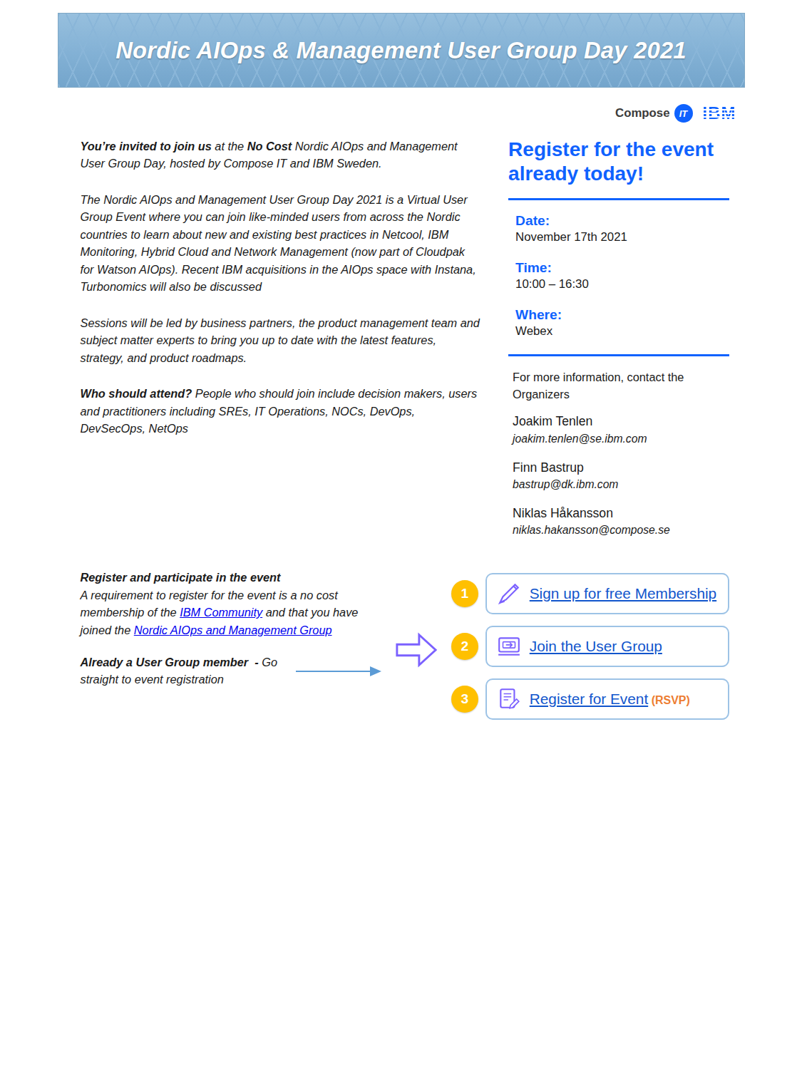Nordic AIOps & Management User Group Day 2021
Compose IT IBM
You’re invited to join us at the No Cost Nordic AIOps and Management User Group Day, hosted by Compose IT and IBM Sweden.
The Nordic AIOps and Management User Group Day 2021 is a Virtual User Group Event where you can join like-minded users from across the Nordic countries to learn about new and existing best practices in Netcool, IBM Monitoring, Hybrid Cloud and Network Management (now part of Cloudpak for Watson AIOps). Recent IBM acquisitions in the AIOps space with Instana, Turbonomics will also be discussed
Sessions will be led by business partners, the product management team and subject matter experts to bring you up to date with the latest features, strategy, and product roadmaps.
Who should attend? People who should join include decision makers, users and practitioners including SREs, IT Operations, NOCs, DevOps, DevSecOps, NetOps
Register for the event already today!
Date:
November 17th 2021
Time:
10:00 – 16:30
Where:
Webex
For more information, contact the Organizers
Joakim Tenlen
joakim.tenlen@se.ibm.com
Finn Bastrup
bastrup@dk.ibm.com
Niklas Håkansson
niklas.hakansson@compose.se
Register and participate in the event
A requirement to register for the event is a no cost membership of the IBM Community and that you have joined the Nordic AIOps and Management Group
Already a User Group member - Go straight to event registration
1
Sign up for free Membership
2
Join the User Group
3
Register for Event (RSVP)